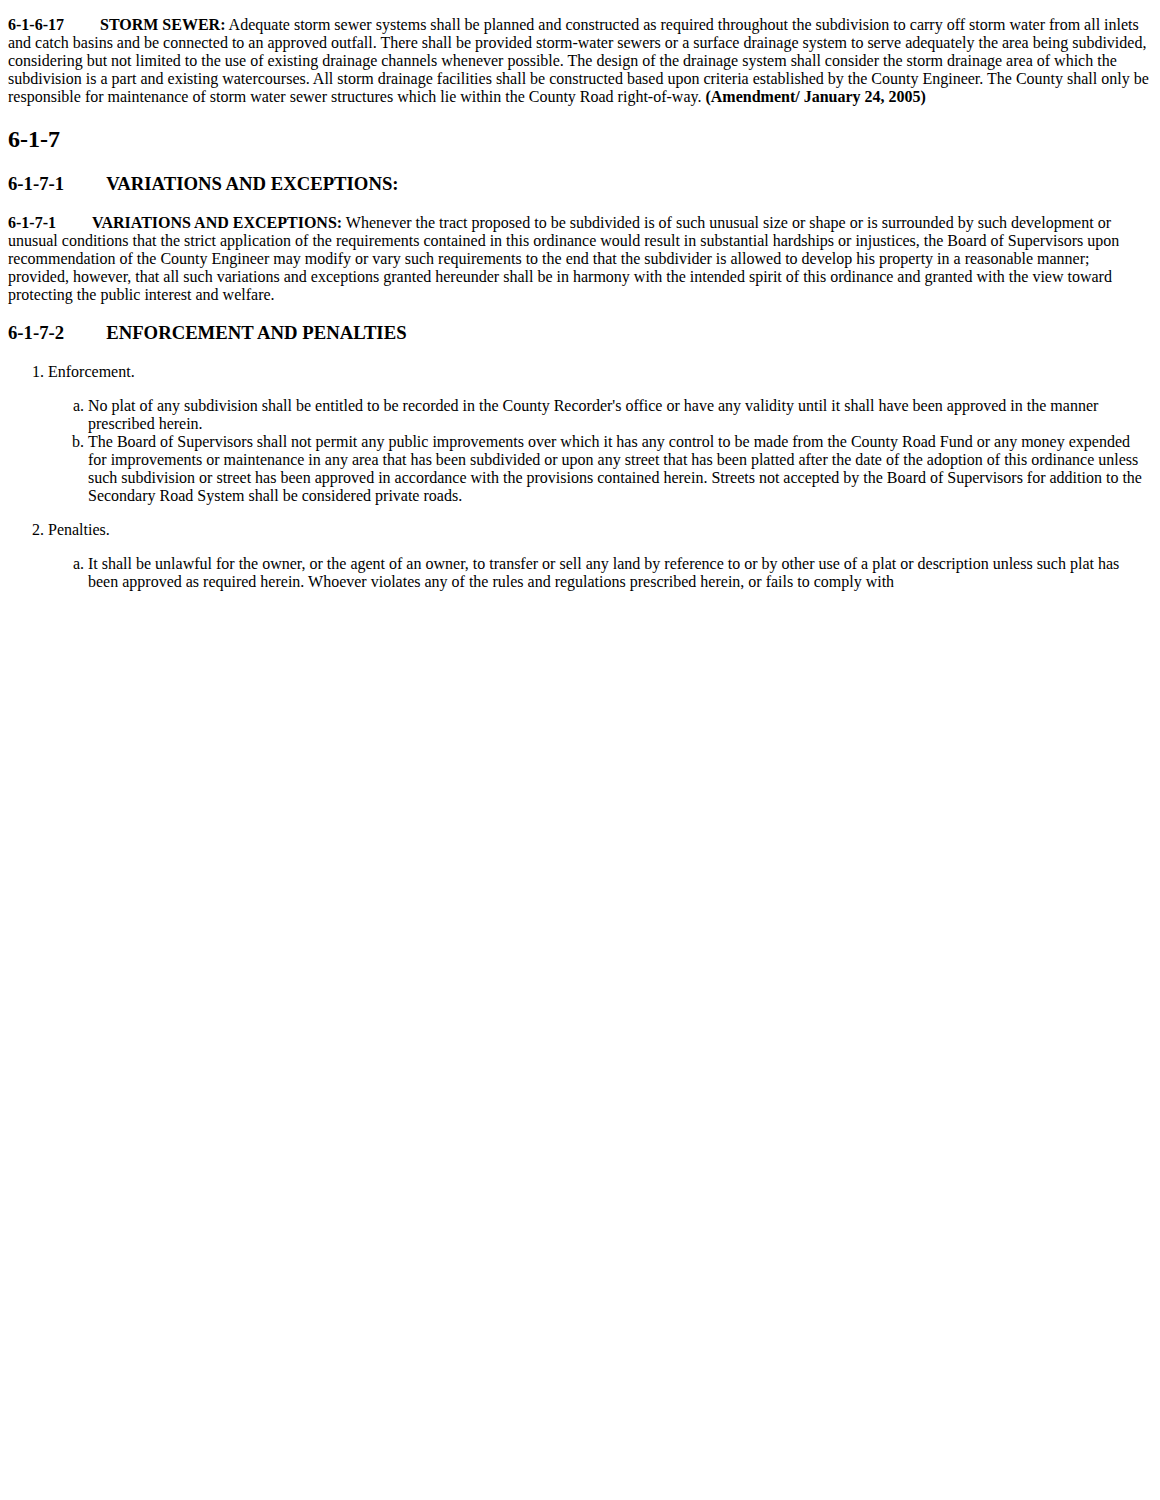6-1-6-17 STORM SEWER: Adequate storm sewer systems shall be planned and constructed as required throughout the subdivision to carry off storm water from all inlets and catch basins and be connected to an approved outfall. There shall be provided storm-water sewers or a surface drainage system to serve adequately the area being subdivided, considering but not limited to the use of existing drainage channels whenever possible. The design of the drainage system shall consider the storm drainage area of which the subdivision is a part and existing watercourses. All storm drainage facilities shall be constructed based upon criteria established by the County Engineer. The County shall only be responsible for maintenance of storm water sewer structures which lie within the County Road right-of-way. (Amendment/ January 24, 2005)
6-1-7
6-1-7-1 VARIATIONS AND EXCEPTIONS:
6-1-7-1 VARIATIONS AND EXCEPTIONS: Whenever the tract proposed to be subdivided is of such unusual size or shape or is surrounded by such development or unusual conditions that the strict application of the requirements contained in this ordinance would result in substantial hardships or injustices, the Board of Supervisors upon recommendation of the County Engineer may modify or vary such requirements to the end that the subdivider is allowed to develop his property in a reasonable manner; provided, however, that all such variations and exceptions granted hereunder shall be in harmony with the intended spirit of this ordinance and granted with the view toward protecting the public interest and welfare.
6-1-7-2 ENFORCEMENT AND PENALTIES
Enforcement.
No plat of any subdivision shall be entitled to be recorded in the County Recorder's office or have any validity until it shall have been approved in the manner prescribed herein.
The Board of Supervisors shall not permit any public improvements over which it has any control to be made from the County Road Fund or any money expended for improvements or maintenance in any area that has been subdivided or upon any street that has been platted after the date of the adoption of this ordinance unless such subdivision or street has been approved in accordance with the provisions contained herein. Streets not accepted by the Board of Supervisors for addition to the Secondary Road System shall be considered private roads.
Penalties.
It shall be unlawful for the owner, or the agent of an owner, to transfer or sell any land by reference to or by other use of a plat or description unless such plat has been approved as required herein. Whoever violates any of the rules and regulations prescribed herein, or fails to comply with